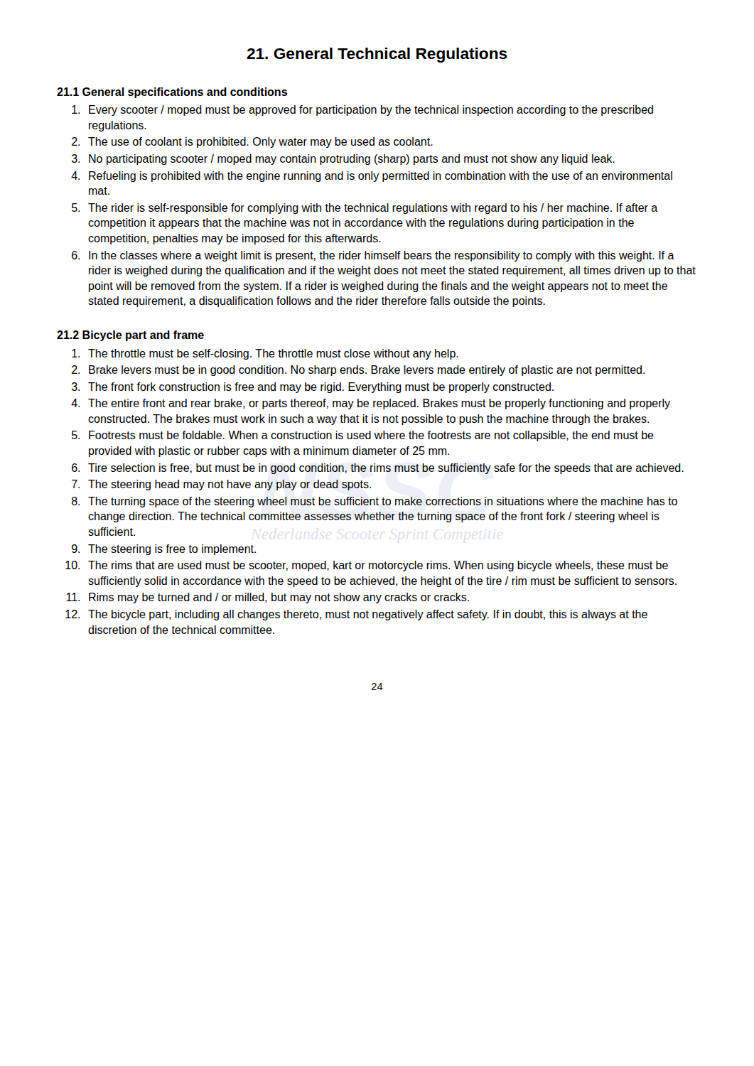NSSC
Nederlandse Scooter Sprint Competitie
21. General Technical Regulations
21.1 General specifications and conditions
Every scooter / moped must be approved for participation by the technical inspection according to the prescribed regulations.
The use of coolant is prohibited. Only water may be used as coolant.
No participating scooter / moped may contain protruding (sharp) parts and must not show any liquid leak.
Refueling is prohibited with the engine running and is only permitted in combination with the use of an environmental mat.
The rider is self-responsible for complying with the technical regulations with regard to his / her machine. If after a competition it appears that the machine was not in accordance with the regulations during participation in the competition, penalties may be imposed for this afterwards.
In the classes where a weight limit is present, the rider himself bears the responsibility to comply with this weight. If a rider is weighed during the qualification and if the weight does not meet the stated requirement, all times driven up to that point will be removed from the system. If a rider is weighed during the finals and the weight appears not to meet the stated requirement, a disqualification follows and the rider therefore falls outside the points.
21.2 Bicycle part and frame
The throttle must be self-closing. The throttle must close without any help.
Brake levers must be in good condition. No sharp ends. Brake levers made entirely of plastic are not permitted.
The front fork construction is free and may be rigid. Everything must be properly constructed.
The entire front and rear brake, or parts thereof, may be replaced. Brakes must be properly functioning and properly constructed. The brakes must work in such a way that it is not possible to push the machine through the brakes.
Footrests must be foldable. When a construction is used where the footrests are not collapsible, the end must be provided with plastic or rubber caps with a minimum diameter of 25 mm.
Tire selection is free, but must be in good condition, the rims must be sufficiently safe for the speeds that are achieved.
The steering head may not have any play or dead spots.
The turning space of the steering wheel must be sufficient to make corrections in situations where the machine has to change direction. The technical committee assesses whether the turning space of the front fork / steering wheel is sufficient.
The steering is free to implement.
The rims that are used must be scooter, moped, kart or motorcycle rims. When using bicycle wheels, these must be sufficiently solid in accordance with the speed to be achieved, the height of the tire / rim must be sufficient to sensors.
Rims may be turned and / or milled, but may not show any cracks or cracks.
The bicycle part, including all changes thereto, must not negatively affect safety. If in doubt, this is always at the discretion of the technical committee.
24